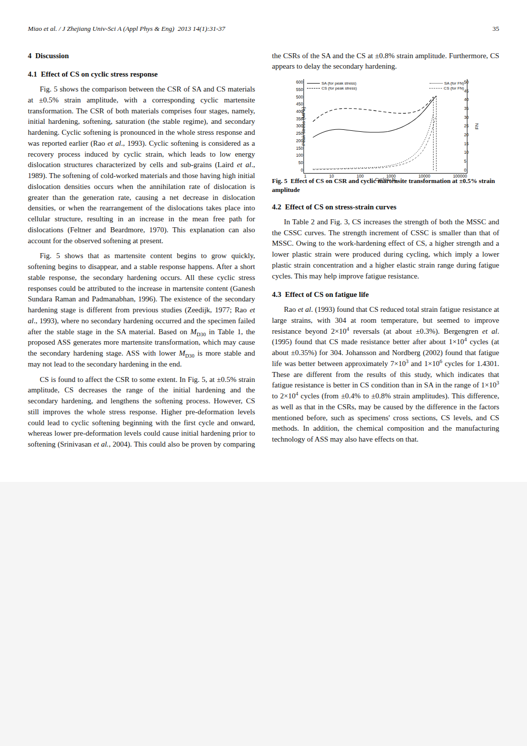Miao et al. / J Zhejiang Univ-Sci A (Appl Phys & Eng) 2013 14(1):31-37 35
4 Discussion
4.1 Effect of CS on cyclic stress response
Fig. 5 shows the comparison between the CSR of SA and CS materials at ±0.5% strain amplitude, with a corresponding cyclic martensite transformation. The CSR of both materials comprises four stages, namely, initial hardening, softening, saturation (the stable regime), and secondary hardening. Cyclic softening is pronounced in the whole stress response and was reported earlier (Rao et al., 1993). Cyclic softening is considered as a recovery process induced by cyclic strain, which leads to low energy dislocation structures characterized by cells and sub-grains (Laird et al., 1989). The softening of cold-worked materials and those having high initial dislocation densities occurs when the annihilation rate of dislocation is greater than the generation rate, causing a net decrease in dislocation densities, or when the rearrangement of the dislocations takes place into cellular structure, resulting in an increase in the mean free path for dislocations (Feltner and Beardmore, 1970). This explanation can also account for the observed softening at present.
Fig. 5 shows that as martensite content begins to grow quickly, softening begins to disappear, and a stable response happens. After a short stable response, the secondary hardening occurs. All these cyclic stress responses could be attributed to the increase in martensite content (Ganesh Sundara Raman and Padmanabhan, 1996). The existence of the secondary hardening stage is different from previous studies (Zeedijk, 1977; Rao et al., 1993), where no secondary hardening occurred and the specimen failed after the stable stage in the SA material. Based on MD30 in Table 1, the proposed ASS generates more martensite transformation, which may cause the secondary hardening stage. ASS with lower MD30 is more stable and may not lead to the secondary hardening in the end.
CS is found to affect the CSR to some extent. In Fig. 5, at ±0.5% strain amplitude, CS decreases the range of the initial hardening and the secondary hardening, and lengthens the softening process. However, CS still improves the whole stress response. Higher pre-deformation levels could lead to cyclic softening beginning with the first cycle and onward, whereas lower pre-deformation levels could cause initial hardening prior to softening (Srinivasan et al., 2004). This could also be proven by comparing the CSRs of the SA and the CS at ±0.8% strain amplitude. Furthermore, CS appears to delay the secondary hardening.
Peak stress (MPa)
FN
600550500450400350300250200150100500
50454035302520151050
SA (for peak stress) SA (for FN)
CS (for peak stress) CS (for FN)
110100100010000100000
Cycles, Nf
Fig. 5 Effect of CS on CSR and cyclic martensite transformation at ±0.5% strain amplitude
4.2 Effect of CS on stress-strain curves
In Table 2 and Fig. 3, CS increases the strength of both the MSSC and the CSSC curves. The strength increment of CSSC is smaller than that of MSSC. Owing to the work-hardening effect of CS, a higher strength and a lower plastic strain were produced during cycling, which imply a lower plastic strain concentration and a higher elastic strain range during fatigue cycles. This may help improve fatigue resistance.
4.3 Effect of CS on fatigue life
Rao et al. (1993) found that CS reduced total strain fatigue resistance at large strains, with 304 at room temperature, but seemed to improve resistance beyond 2×104 reversals (at about ±0.3%). Bergengren et al. (1995) found that CS made resistance better after about 1×104 cycles (at about ±0.35%) for 304. Johansson and Nordberg (2002) found that fatigue life was better between approximately 7×103 and 1×106 cycles for 1.4301. These are different from the results of this study, which indicates that fatigue resistance is better in CS condition than in SA in the range of 1×103 to 2×104 cycles (from ±0.4% to ±0.8% strain amplitudes). This difference, as well as that in the CSRs, may be caused by the difference in the factors mentioned before, such as specimens' cross sections, CS levels, and CS methods. In addition, the chemical composition and the manufacturing technology of ASS may also have effects on that.